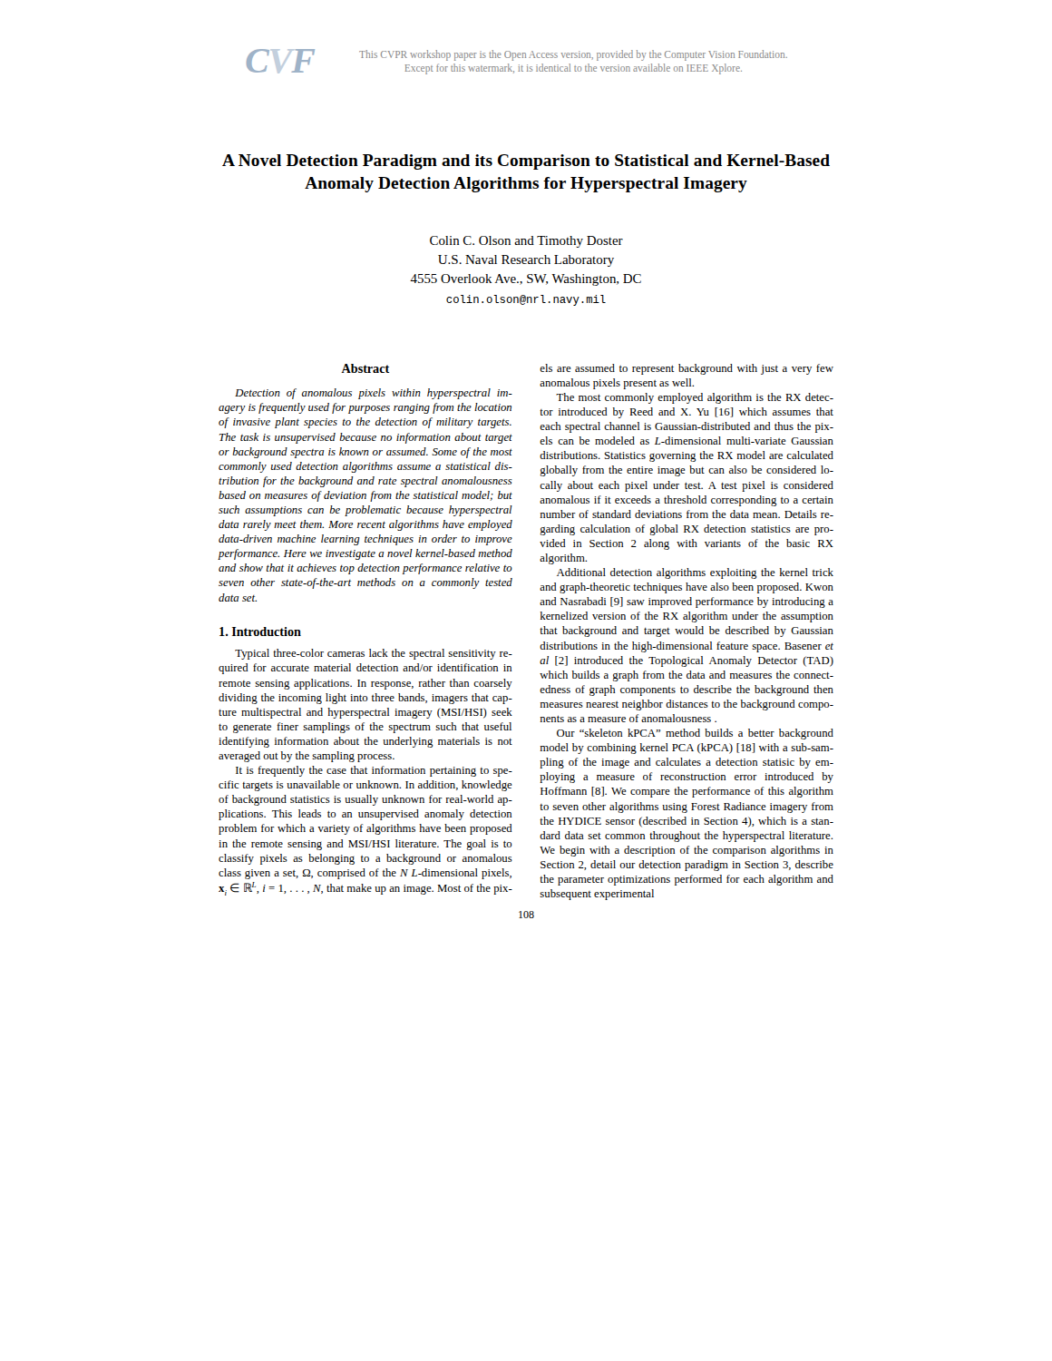CVF
This CVPR workshop paper is the Open Access version, provided by the Computer Vision Foundation.
Except for this watermark, it is identical to the version available on IEEE Xplore.
A Novel Detection Paradigm and its Comparison to Statistical and Kernel-Based
Anomaly Detection Algorithms for Hyperspectral Imagery
Colin C. Olson and Timothy Doster
U.S. Naval Research Laboratory
4555 Overlook Ave., SW, Washington, DC
colin.olson@nrl.navy.mil
Abstract
Detection of anomalous pixels within hyperspectral imagery is frequently used for purposes ranging from the location of invasive plant species to the detection of military targets. The task is unsupervised because no information about target or background spectra is known or assumed. Some of the most commonly used detection algorithms assume a statistical distribution for the background and rate spectral anomalousness based on measures of deviation from the statistical model; but such assumptions can be problematic because hyperspectral data rarely meet them. More recent algorithms have employed data-driven machine learning techniques in order to improve performance. Here we investigate a novel kernel-based method and show that it achieves top detection performance relative to seven other state-of-the-art methods on a commonly tested data set.
1. Introduction
Typical three-color cameras lack the spectral sensitivity required for accurate material detection and/or identification in remote sensing applications. In response, rather than coarsely dividing the incoming light into three bands, imagers that capture multispectral and hyperspectral imagery (MSI/HSI) seek to generate finer samplings of the spectrum such that useful identifying information about the underlying materials is not averaged out by the sampling process.
It is frequently the case that information pertaining to specific targets is unavailable or unknown. In addition, knowledge of background statistics is usually unknown for real-world applications. This leads to an unsupervised anomaly detection problem for which a variety of algorithms have been proposed in the remote sensing and MSI/HSI literature. The goal is to classify pixels as belonging to a background or anomalous class given a set, Ω, comprised of the N L-dimensional pixels, xi ∈ ℝL, i = 1, . . . , N, that make up an image. Most of the pixels are assumed to represent background with just a very few anomalous pixels present as well.
The most commonly employed algorithm is the RX detector introduced by Reed and X. Yu [16] which assumes that each spectral channel is Gaussian-distributed and thus the pixels can be modeled as L-dimensional multi-variate Gaussian distributions. Statistics governing the RX model are calculated globally from the entire image but can also be considered locally about each pixel under test. A test pixel is considered anomalous if it exceeds a threshold corresponding to a certain number of standard deviations from the data mean. Details regarding calculation of global RX detection statistics are provided in Section 2 along with variants of the basic RX algorithm.
Additional detection algorithms exploiting the kernel trick and graph-theoretic techniques have also been proposed. Kwon and Nasrabadi [9] saw improved performance by introducing a kernelized version of the RX algorithm under the assumption that background and target would be described by Gaussian distributions in the high-dimensional feature space. Basener et al [2] introduced the Topological Anomaly Detector (TAD) which builds a graph from the data and measures the connectedness of graph components to describe the background then measures nearest neighbor distances to the background components as a measure of anomalousness .
Our “skeleton kPCA” method builds a better background model by combining kernel PCA (kPCA) [18] with a sub-sampling of the image and calculates a detection statisic by employing a measure of reconstruction error introduced by Hoffmann [8]. We compare the performance of this algorithm to seven other algorithms using Forest Radiance imagery from the HYDICE sensor (described in Section 4), which is a standard data set common throughout the hyperspectral literature. We begin with a description of the comparison algorithms in Section 2, detail our detection paradigm in Section 3, describe the parameter optimizations performed for each algorithm and subsequent experimental
108